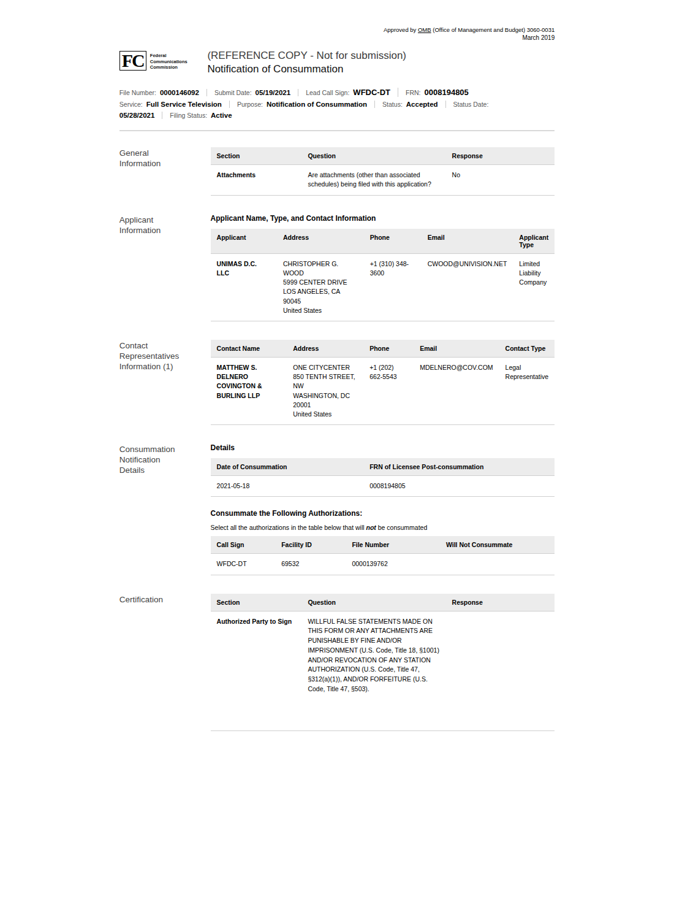Approved by OMB (Office of Management and Budget) 3060-0031
March 2019
FC
Federal
Communications
Commission
(REFERENCE COPY - Not for submission)
Notification of Consummation
File Number: 0000146092
Submit Date: 05/19/2021
Lead Call Sign: WFDC-DT
FRN: 0008194805
Service: Full Service Television
Purpose: Notification of Consummation
Status: Accepted
Status Date:
05/28/2021
Filing Status: Active
General
Information
| Section | Question | Response |
| --- | --- | --- |
| Attachments | Are attachments (other than associated schedules) being filed with this application? | No |
Applicant
Information
Applicant Name, Type, and Contact Information
| Applicant | Address | Phone | Email | Applicant Type |
| --- | --- | --- | --- | --- |
| UNIMAS D.C. LLC | CHRISTOPHER G. WOOD 5999 CENTER DRIVE LOS ANGELES, CA 90045 United States | +1 (310) 348-3600 | CWOOD@UNIVISION.NET | Limited Liability Company |
Contact
Representatives
Information (1)
| Contact Name | Address | Phone | Email | Contact Type |
| --- | --- | --- | --- | --- |
| MATTHEW S. DELNERO COVINGTON & BURLING LLP | ONE CITYCENTER 850 TENTH STREET, NW WASHINGTON, DC 20001 United States | +1 (202) 662-5543 | MDELNERO@COV.COM | Legal Representative |
Consummation
Notification
Details
Details
| Date of Consummation | FRN of Licensee Post-consummation |
| --- | --- |
| 2021-05-18 | 0008194805 |
Consummate the Following Authorizations:
Select all the authorizations in the table below that will not be consummated
| Call Sign | Facility ID | File Number | Will Not Consummate |
| --- | --- | --- | --- |
| WFDC-DT | 69532 | 0000139762 | |
Certification
| Section | Question | Response |
| --- | --- | --- |
| Authorized Party to Sign | WILLFUL FALSE STATEMENTS MADE ON THIS FORM OR ANY ATTACHMENTS ARE PUNISHABLE BY FINE AND/OR IMPRISONMENT (U.S. Code, Title 18, §1001) AND/OR REVOCATION OF ANY STATION AUTHORIZATION (U.S. Code, Title 47, §312(a)(1)), AND/OR FORFEITURE (U.S. Code, Title 47, §503). | |